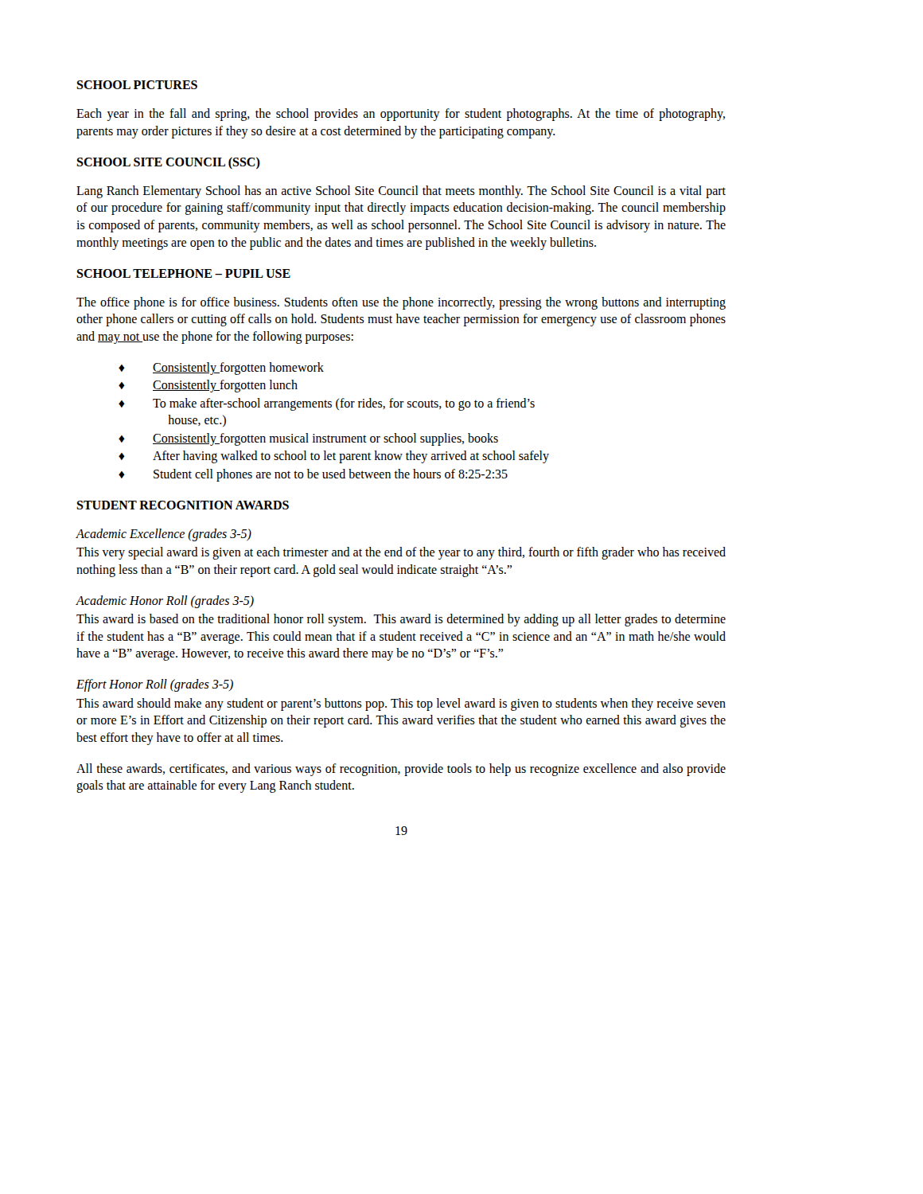SCHOOL PICTURES
Each year in the fall and spring, the school provides an opportunity for student photographs. At the time of photography, parents may order pictures if they so desire at a cost determined by the participating company.
SCHOOL SITE COUNCIL (SSC)
Lang Ranch Elementary School has an active School Site Council that meets monthly. The School Site Council is a vital part of our procedure for gaining staff/community input that directly impacts education decision-making. The council membership is composed of parents, community members, as well as school personnel. The School Site Council is advisory in nature. The monthly meetings are open to the public and the dates and times are published in the weekly bulletins.
SCHOOL TELEPHONE – PUPIL USE
The office phone is for office business. Students often use the phone incorrectly, pressing the wrong buttons and interrupting other phone callers or cutting off calls on hold. Students must have teacher permission for emergency use of classroom phones and may not use the phone for the following purposes:
Consistently forgotten homework
Consistently forgotten lunch
To make after-school arrangements (for rides, for scouts, to go to a friend’s
house, etc.)
Consistently forgotten musical instrument or school supplies, books
After having walked to school to let parent know they arrived at school safely
Student cell phones are not to be used between the hours of 8:25-2:35
STUDENT RECOGNITION AWARDS
Academic Excellence (grades 3-5)
This very special award is given at each trimester and at the end of the year to any third, fourth or fifth grader who has received nothing less than a “B” on their report card. A gold seal would indicate straight “A’s.”
Academic Honor Roll (grades 3-5)
This award is based on the traditional honor roll system. This award is determined by adding up all letter grades to determine if the student has a “B” average. This could mean that if a student received a “C” in science and an “A” in math he/she would have a “B” average. However, to receive this award there may be no “D’s” or “F’s.”
Effort Honor Roll (grades 3-5)
This award should make any student or parent’s buttons pop. This top level award is given to students when they receive seven or more E’s in Effort and Citizenship on their report card. This award verifies that the student who earned this award gives the best effort they have to offer at all times.
All these awards, certificates, and various ways of recognition, provide tools to help us recognize excellence and also provide goals that are attainable for every Lang Ranch student.
19